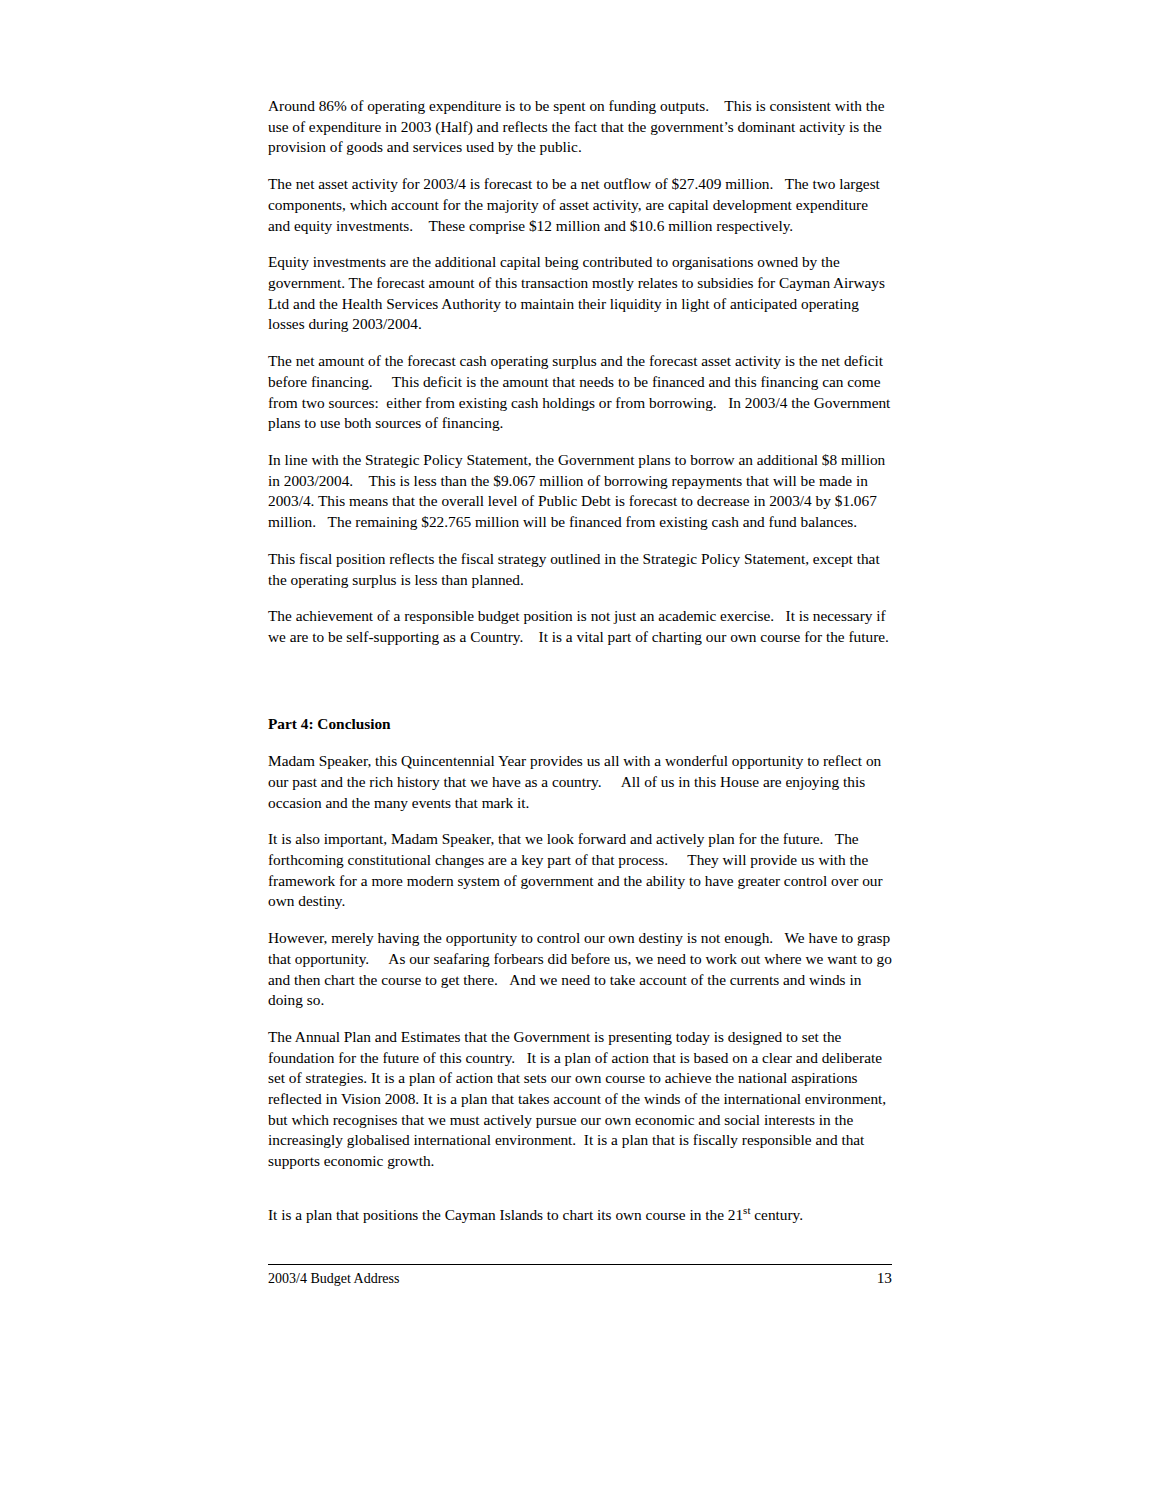Around 86% of operating expenditure is to be spent on funding outputs. This is consistent with the use of expenditure in 2003 (Half) and reflects the fact that the government’s dominant activity is the provision of goods and services used by the public.
The net asset activity for 2003/4 is forecast to be a net outflow of $27.409 million. The two largest components, which account for the majority of asset activity, are capital development expenditure and equity investments. These comprise $12 million and $10.6 million respectively.
Equity investments are the additional capital being contributed to organisations owned by the government. The forecast amount of this transaction mostly relates to subsidies for Cayman Airways Ltd and the Health Services Authority to maintain their liquidity in light of anticipated operating losses during 2003/2004.
The net amount of the forecast cash operating surplus and the forecast asset activity is the net deficit before financing. This deficit is the amount that needs to be financed and this financing can come from two sources: either from existing cash holdings or from borrowing. In 2003/4 the Government plans to use both sources of financing.
In line with the Strategic Policy Statement, the Government plans to borrow an additional $8 million in 2003/2004. This is less than the $9.067 million of borrowing repayments that will be made in 2003/4. This means that the overall level of Public Debt is forecast to decrease in 2003/4 by $1.067 million. The remaining $22.765 million will be financed from existing cash and fund balances.
This fiscal position reflects the fiscal strategy outlined in the Strategic Policy Statement, except that the operating surplus is less than planned.
The achievement of a responsible budget position is not just an academic exercise. It is necessary if we are to be self-supporting as a Country. It is a vital part of charting our own course for the future.
Part 4: Conclusion
Madam Speaker, this Quincentennial Year provides us all with a wonderful opportunity to reflect on our past and the rich history that we have as a country. All of us in this House are enjoying this occasion and the many events that mark it.
It is also important, Madam Speaker, that we look forward and actively plan for the future. The forthcoming constitutional changes are a key part of that process. They will provide us with the framework for a more modern system of government and the ability to have greater control over our own destiny.
However, merely having the opportunity to control our own destiny is not enough. We have to grasp that opportunity. As our seafaring forbears did before us, we need to work out where we want to go and then chart the course to get there. And we need to take account of the currents and winds in doing so.
The Annual Plan and Estimates that the Government is presenting today is designed to set the foundation for the future of this country. It is a plan of action that is based on a clear and deliberate set of strategies. It is a plan of action that sets our own course to achieve the national aspirations reflected in Vision 2008. It is a plan that takes account of the winds of the international environment, but which recognises that we must actively pursue our own economic and social interests in the increasingly globalised international environment. It is a plan that is fiscally responsible and that supports economic growth.
It is a plan that positions the Cayman Islands to chart its own course in the 21st century.
2003/4 Budget Address 13